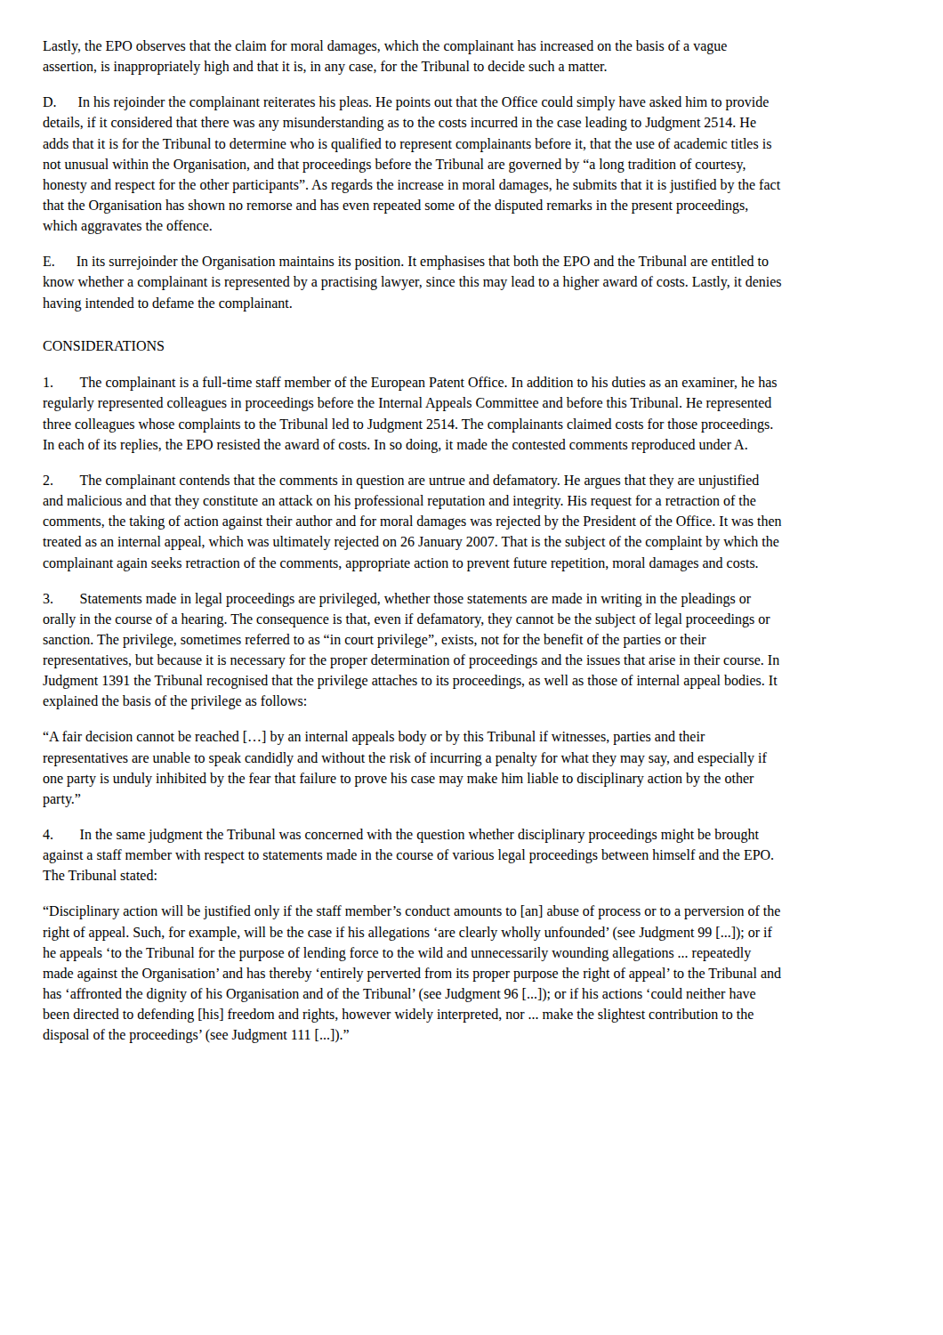Lastly, the EPO observes that the claim for moral damages, which the complainant has increased on the basis of a vague assertion, is inappropriately high and that it is, in any case, for the Tribunal to decide such a matter.
D. In his rejoinder the complainant reiterates his pleas. He points out that the Office could simply have asked him to provide details, if it considered that there was any misunderstanding as to the costs incurred in the case leading to Judgment 2514. He adds that it is for the Tribunal to determine who is qualified to represent complainants before it, that the use of academic titles is not unusual within the Organisation, and that proceedings before the Tribunal are governed by “a long tradition of courtesy, honesty and respect for the other participants”. As regards the increase in moral damages, he submits that it is justified by the fact that the Organisation has shown no remorse and has even repeated some of the disputed remarks in the present proceedings, which aggravates the offence.
E. In its surrejoinder the Organisation maintains its position. It emphasises that both the EPO and the Tribunal are entitled to know whether a complainant is represented by a practising lawyer, since this may lead to a higher award of costs. Lastly, it denies having intended to defame the complainant.
CONSIDERATIONS
1. The complainant is a full-time staff member of the European Patent Office. In addition to his duties as an examiner, he has regularly represented colleagues in proceedings before the Internal Appeals Committee and before this Tribunal. He represented three colleagues whose complaints to the Tribunal led to Judgment 2514. The complainants claimed costs for those proceedings. In each of its replies, the EPO resisted the award of costs. In so doing, it made the contested comments reproduced under A.
2. The complainant contends that the comments in question are untrue and defamatory. He argues that they are unjustified and malicious and that they constitute an attack on his professional reputation and integrity. His request for a retraction of the comments, the taking of action against their author and for moral damages was rejected by the President of the Office. It was then treated as an internal appeal, which was ultimately rejected on 26 January 2007. That is the subject of the complaint by which the complainant again seeks retraction of the comments, appropriate action to prevent future repetition, moral damages and costs.
3. Statements made in legal proceedings are privileged, whether those statements are made in writing in the pleadings or orally in the course of a hearing. The consequence is that, even if defamatory, they cannot be the subject of legal proceedings or sanction. The privilege, sometimes referred to as “in court privilege”, exists, not for the benefit of the parties or their representatives, but because it is necessary for the proper determination of proceedings and the issues that arise in their course. In Judgment 1391 the Tribunal recognised that the privilege attaches to its proceedings, as well as those of internal appeal bodies. It explained the basis of the privilege as follows:
“A fair decision cannot be reached […] by an internal appeals body or by this Tribunal if witnesses, parties and their representatives are unable to speak candidly and without the risk of incurring a penalty for what they may say, and especially if one party is unduly inhibited by the fear that failure to prove his case may make him liable to disciplinary action by the other party.”
4. In the same judgment the Tribunal was concerned with the question whether disciplinary proceedings might be brought against a staff member with respect to statements made in the course of various legal proceedings between himself and the EPO. The Tribunal stated:
“Disciplinary action will be justified only if the staff member’s conduct amounts to [an] abuse of process or to a perversion of the right of appeal. Such, for example, will be the case if his allegations ‘are clearly wholly unfounded’ (see Judgment 99 [...]); or if he appeals ‘to the Tribunal for the purpose of lending force to the wild and unnecessarily wounding allegations ... repeatedly made against the Organisation’ and has thereby ‘entirely perverted from its proper purpose the right of appeal’ to the Tribunal and has ‘affronted the dignity of his Organisation and of the Tribunal’ (see Judgment 96 [...]); or if his actions ‘could neither have been directed to defending [his] freedom and rights, however widely interpreted, nor ... make the slightest contribution to the disposal of the proceedings’ (see Judgment 111 [...]).”